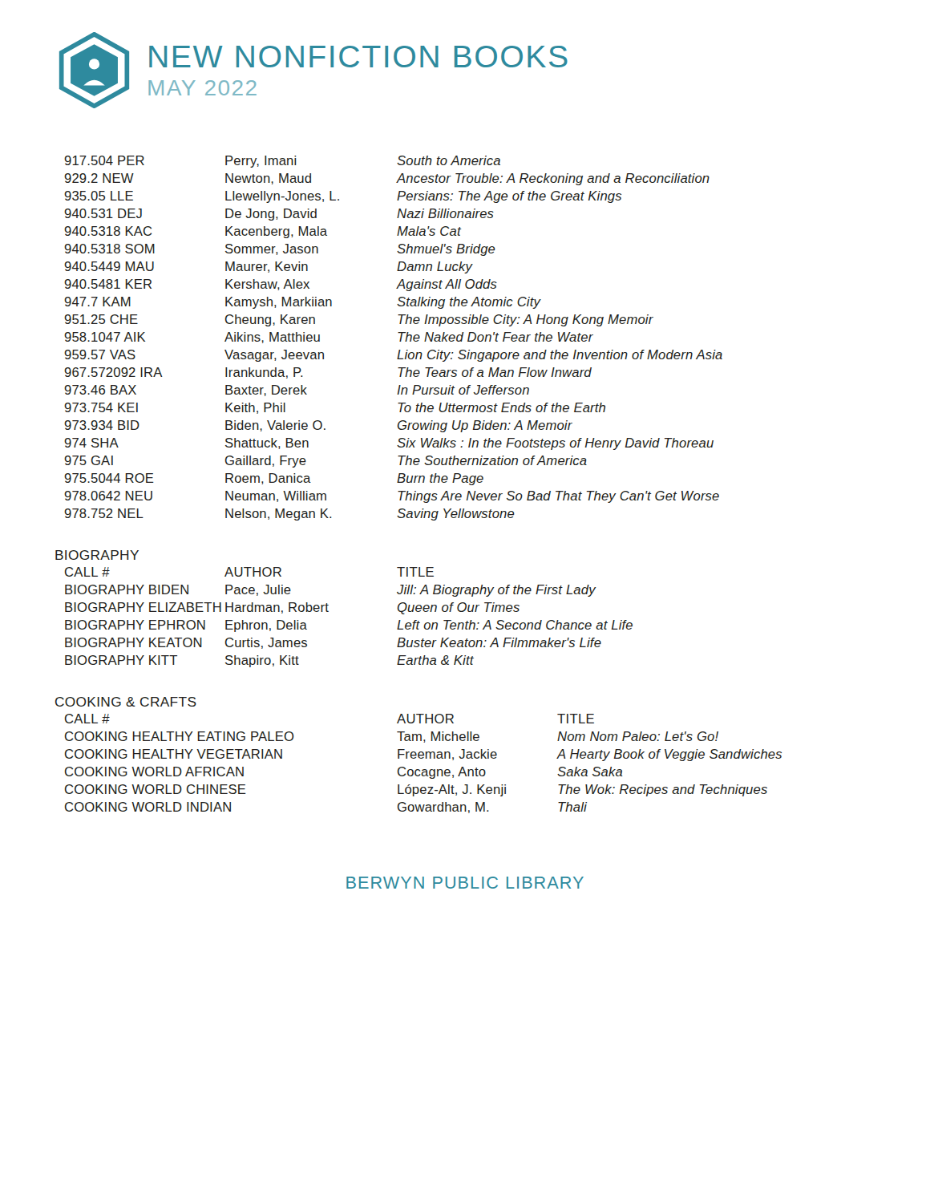NEW NONFICTION BOOKS
MAY 2022
| 917.504 PER | Perry, Imani | South to America |
| 929.2 NEW | Newton, Maud | Ancestor Trouble: A Reckoning and a Reconciliation |
| 935.05 LLE | Llewellyn-Jones, L. | Persians: The Age of the Great Kings |
| 940.531 DEJ | De Jong, David | Nazi Billionaires |
| 940.5318 KAC | Kacenberg, Mala | Mala's Cat |
| 940.5318 SOM | Sommer, Jason | Shmuel's Bridge |
| 940.5449 MAU | Maurer, Kevin | Damn Lucky |
| 940.5481 KER | Kershaw, Alex | Against All Odds |
| 947.7 KAM | Kamysh, Markiian | Stalking the Atomic City |
| 951.25 CHE | Cheung, Karen | The Impossible City: A Hong Kong Memoir |
| 958.1047 AIK | Aikins, Matthieu | The Naked Don't Fear the Water |
| 959.57 VAS | Vasagar, Jeevan | Lion City: Singapore and the Invention of Modern Asia |
| 967.572092 IRA | Irankunda, P. | The Tears of a Man Flow Inward |
| 973.46 BAX | Baxter, Derek | In Pursuit of Jefferson |
| 973.754 KEI | Keith, Phil | To the Uttermost Ends of the Earth |
| 973.934 BID | Biden, Valerie O. | Growing Up Biden: A Memoir |
| 974 SHA | Shattuck, Ben | Six Walks : In the Footsteps of Henry David Thoreau |
| 975 GAI | Gaillard, Frye | The Southernization of America |
| 975.5044 ROE | Roem, Danica | Burn the Page |
| 978.0642 NEU | Neuman, William | Things Are Never So Bad That They Can't Get Worse |
| 978.752 NEL | Nelson, Megan K. | Saving Yellowstone |
BIOGRAPHY
| CALL # | AUTHOR | TITLE |
| BIOGRAPHY BIDEN | Pace, Julie | Jill: A Biography of the First Lady |
| BIOGRAPHY ELIZABETH | Hardman, Robert | Queen of Our Times |
| BIOGRAPHY EPHRON | Ephron, Delia | Left on Tenth: A Second Chance at Life |
| BIOGRAPHY KEATON | Curtis, James | Buster Keaton: A Filmmaker's Life |
| BIOGRAPHY KITT | Shapiro, Kitt | Eartha & Kitt |
COOKING & CRAFTS
| CALL # | AUTHOR | TITLE |
| COOKING HEALTHY EATING PALEO | Tam, Michelle | Nom Nom Paleo: Let's Go! |
| COOKING HEALTHY VEGETARIAN | Freeman, Jackie | A Hearty Book of Veggie Sandwiches |
| COOKING WORLD AFRICAN | Cocagne, Anto | Saka Saka |
| COOKING WORLD CHINESE | López-Alt, J. Kenji | The Wok: Recipes and Techniques |
| COOKING WORLD INDIAN | Gowardhan, M. | Thali |
BERWYN PUBLIC LIBRARY